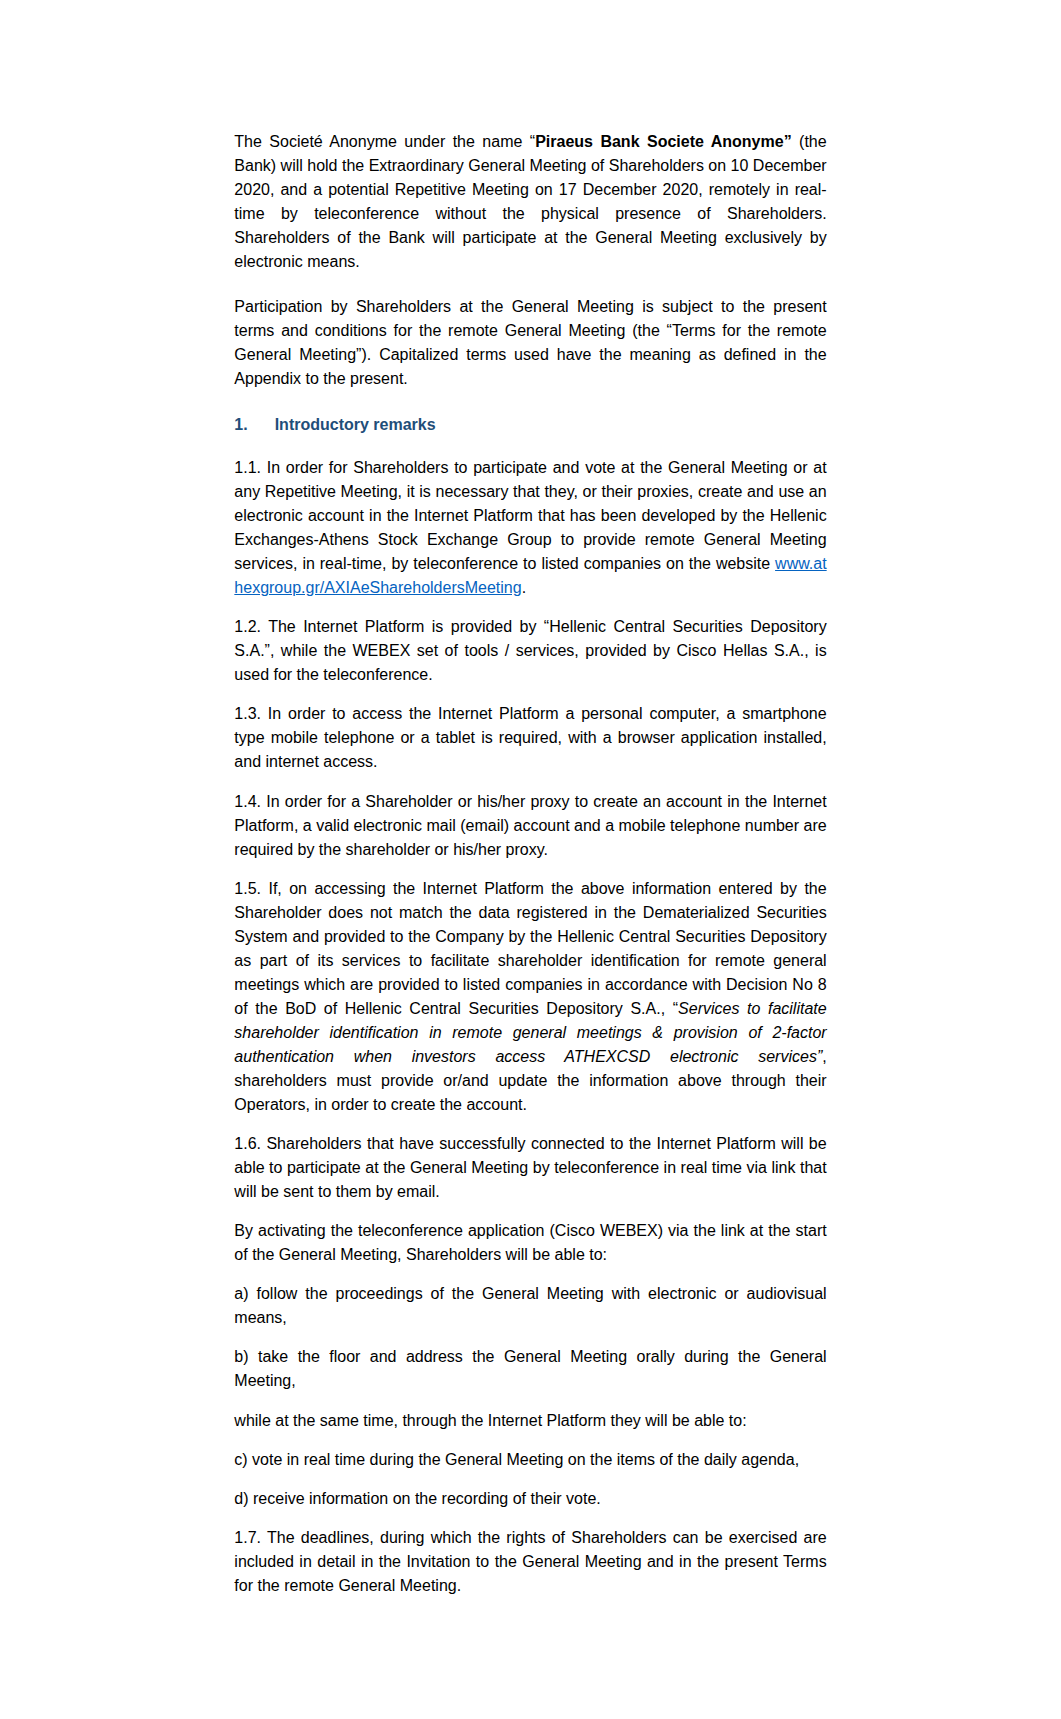The Societé Anonyme under the name “Piraeus Bank Societe Anonyme” (the Bank) will hold the Extraordinary General Meeting of Shareholders on 10 December 2020, and a potential Repetitive Meeting on 17 December 2020, remotely in real-time by teleconference without the physical presence of Shareholders. Shareholders of the Bank will participate at the General Meeting exclusively by electronic means.
Participation by Shareholders at the General Meeting is subject to the present terms and conditions for the remote General Meeting (the “Terms for the remote General Meeting”). Capitalized terms used have the meaning as defined in the Appendix to the present.
1. Introductory remarks
1.1. In order for Shareholders to participate and vote at the General Meeting or at any Repetitive Meeting, it is necessary that they, or their proxies, create and use an electronic account in the Internet Platform that has been developed by the Hellenic Exchanges-Athens Stock Exchange Group to provide remote General Meeting services, in real-time, by teleconference to listed companies on the website www.athexgroup.gr/AXIAeShareholdersMeeting.
1.2. The Internet Platform is provided by “Hellenic Central Securities Depository S.A.”, while the WEBEX set of tools / services, provided by Cisco Hellas S.A., is used for the teleconference.
1.3. In order to access the Internet Platform a personal computer, a smartphone type mobile telephone or a tablet is required, with a browser application installed, and internet access.
1.4. In order for a Shareholder or his/her proxy to create an account in the Internet Platform, a valid electronic mail (email) account and a mobile telephone number are required by the shareholder or his/her proxy.
1.5. If, on accessing the Internet Platform the above information entered by the Shareholder does not match the data registered in the Dematerialized Securities System and provided to the Company by the Hellenic Central Securities Depository as part of its services to facilitate shareholder identification for remote general meetings which are provided to listed companies in accordance with Decision No 8 of the BoD of Hellenic Central Securities Depository S.A., “Services to facilitate shareholder identification in remote general meetings & provision of 2-factor authentication when investors access ATHEXCSD electronic services”, shareholders must provide or/and update the information above through their Operators, in order to create the account.
1.6. Shareholders that have successfully connected to the Internet Platform will be able to participate at the General Meeting by teleconference in real time via link that will be sent to them by email.
By activating the teleconference application (Cisco WEBEX) via the link at the start of the General Meeting, Shareholders will be able to:
a) follow the proceedings of the General Meeting with electronic or audiovisual means,
b) take the floor and address the General Meeting orally during the General Meeting,
while at the same time, through the Internet Platform they will be able to:
c) vote in real time during the General Meeting on the items of the daily agenda,
d) receive information on the recording of their vote.
1.7. The deadlines, during which the rights of Shareholders can be exercised are included in detail in the Invitation to the General Meeting and in the present Terms for the remote General Meeting.